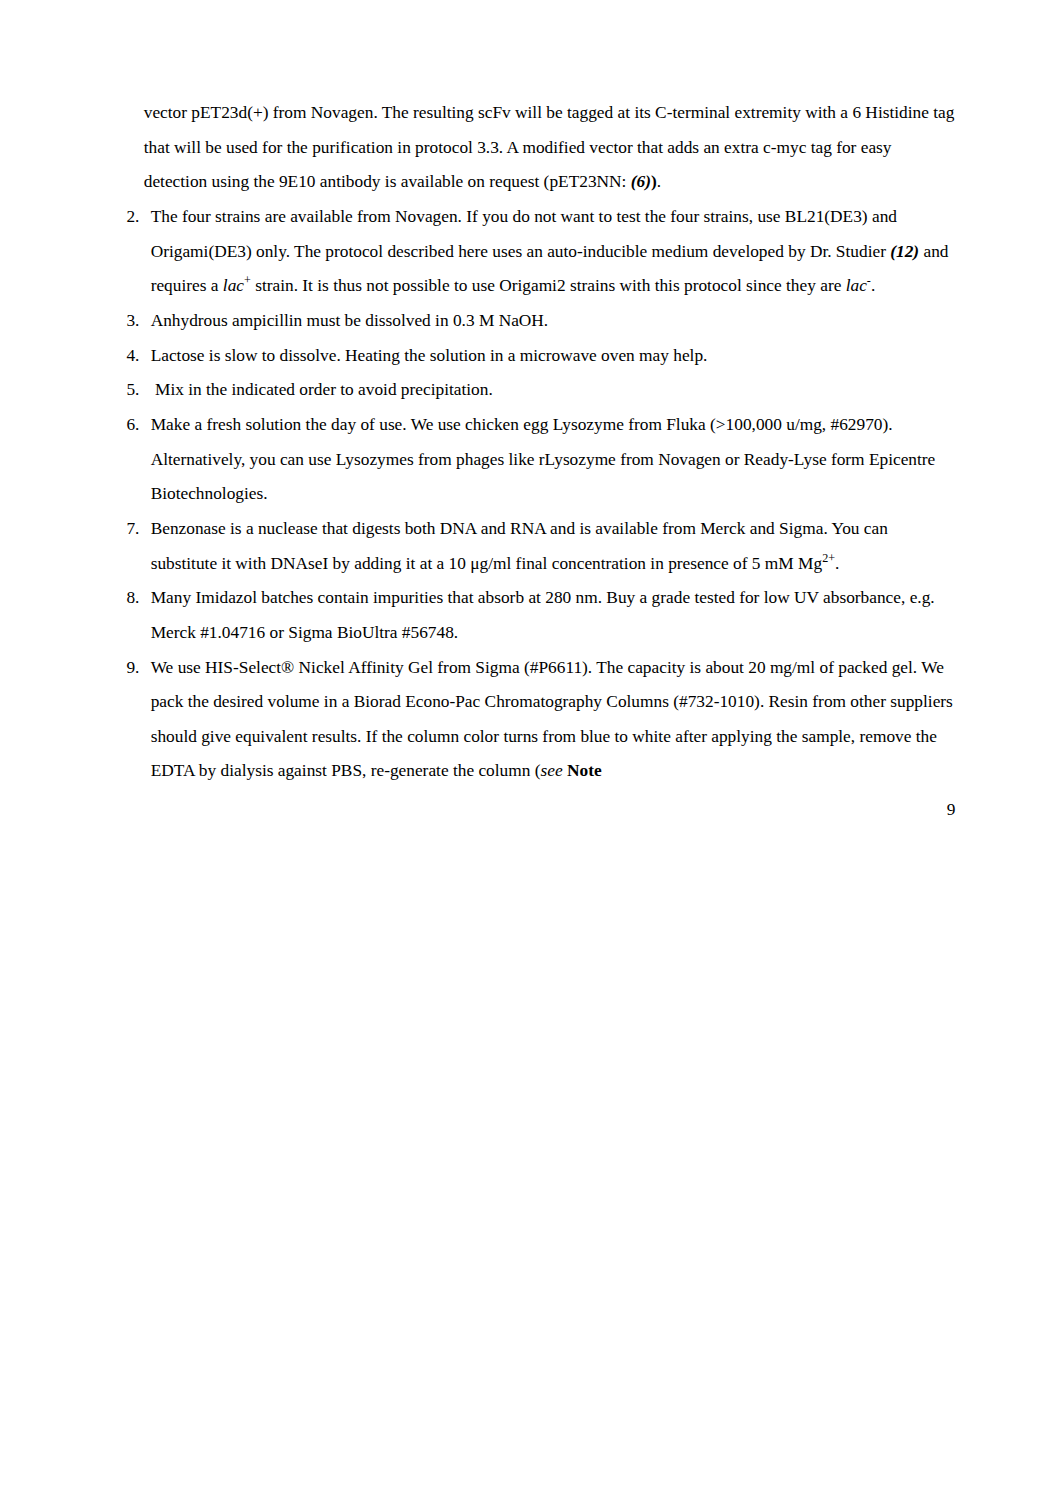vector pET23d(+) from Novagen. The resulting scFv will be tagged at its C-terminal extremity with a 6 Histidine tag that will be used for the purification in protocol 3.3. A modified vector that adds an extra c-myc tag for easy detection using the 9E10 antibody is available on request (pET23NN: (6)).
The four strains are available from Novagen. If you do not want to test the four strains, use BL21(DE3) and Origami(DE3) only. The protocol described here uses an auto-inducible medium developed by Dr. Studier (12) and requires a lac+ strain. It is thus not possible to use Origami2 strains with this protocol since they are lac-.
Anhydrous ampicillin must be dissolved in 0.3 M NaOH.
Lactose is slow to dissolve. Heating the solution in a microwave oven may help.
Mix in the indicated order to avoid precipitation.
Make a fresh solution the day of use. We use chicken egg Lysozyme from Fluka (>100,000 u/mg, #62970). Alternatively, you can use Lysozymes from phages like rLysozyme from Novagen or Ready-Lyse form Epicentre Biotechnologies.
Benzonase is a nuclease that digests both DNA and RNA and is available from Merck and Sigma. You can substitute it with DNAseI by adding it at a 10 μg/ml final concentration in presence of 5 mM Mg2+.
Many Imidazol batches contain impurities that absorb at 280 nm. Buy a grade tested for low UV absorbance, e.g. Merck #1.04716 or Sigma BioUltra #56748.
We use HIS-Select® Nickel Affinity Gel from Sigma (#P6611). The capacity is about 20 mg/ml of packed gel. We pack the desired volume in a Biorad Econo-Pac Chromatography Columns (#732-1010). Resin from other suppliers should give equivalent results. If the column color turns from blue to white after applying the sample, remove the EDTA by dialysis against PBS, re-generate the column (see Note
9